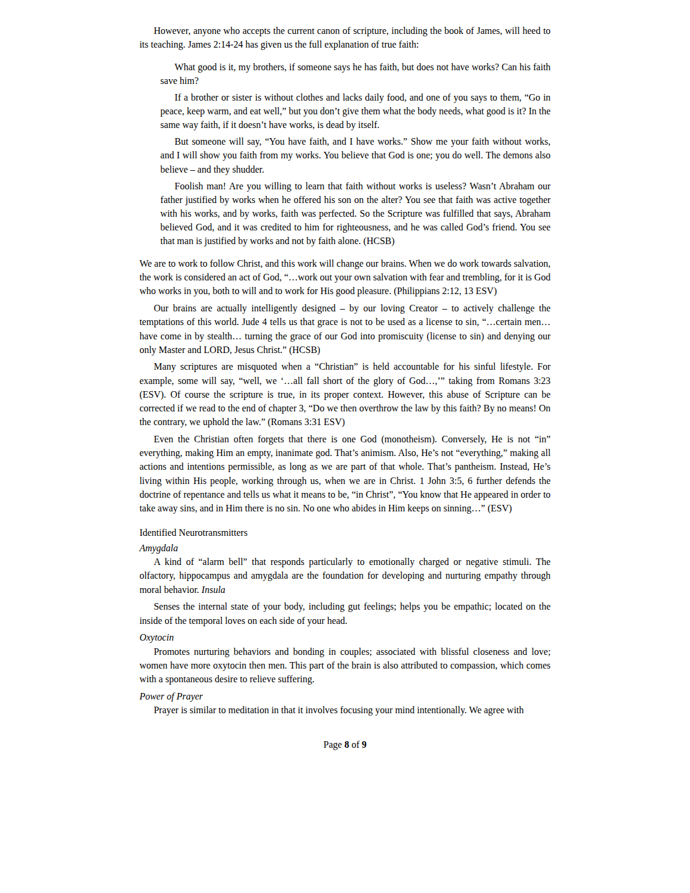However, anyone who accepts the current canon of scripture, including the book of James, will heed to its teaching. James 2:14-24 has given us the full explanation of true faith:
What good is it, my brothers, if someone says he has faith, but does not have works? Can his faith save him?
If a brother or sister is without clothes and lacks daily food, and one of you says to them, “Go in peace, keep warm, and eat well,” but you don’t give them what the body needs, what good is it? In the same way faith, if it doesn’t have works, is dead by itself.
But someone will say, “You have faith, and I have works.” Show me your faith without works, and I will show you faith from my works. You believe that God is one; you do well. The demons also believe – and they shudder.
Foolish man! Are you willing to learn that faith without works is useless? Wasn’t Abraham our father justified by works when he offered his son on the alter? You see that faith was active together with his works, and by works, faith was perfected. So the Scripture was fulfilled that says, Abraham believed God, and it was credited to him for righteousness, and he was called God’s friend. You see that man is justified by works and not by faith alone. (HCSB)
We are to work to follow Christ, and this work will change our brains. When we do work towards salvation, the work is considered an act of God, “…work out your own salvation with fear and trembling, for it is God who works in you, both to will and to work for His good pleasure. (Philippians 2:12, 13 ESV)
Our brains are actually intelligently designed – by our loving Creator – to actively challenge the temptations of this world. Jude 4 tells us that grace is not to be used as a license to sin, “…certain men… have come in by stealth… turning the grace of our God into promiscuity (license to sin) and denying our only Master and LORD, Jesus Christ.” (HCSB)
Many scriptures are misquoted when a “Christian” is held accountable for his sinful lifestyle. For example, some will say, “well, we ‘…all fall short of the glory of God…,’” taking from Romans 3:23 (ESV). Of course the scripture is true, in its proper context. However, this abuse of Scripture can be corrected if we read to the end of chapter 3, “Do we then overthrow the law by this faith? By no means! On the contrary, we uphold the law.” (Romans 3:31 ESV)
Even the Christian often forgets that there is one God (monotheism). Conversely, He is not “in” everything, making Him an empty, inanimate god. That’s animism. Also, He’s not “everything,” making all actions and intentions permissible, as long as we are part of that whole. That’s pantheism. Instead, He’s living within His people, working through us, when we are in Christ. 1 John 3:5, 6 further defends the doctrine of repentance and tells us what it means to be, “in Christ”, “You know that He appeared in order to take away sins, and in Him there is no sin. No one who abides in Him keeps on sinning…” (ESV)
Identified Neurotransmitters
Amygdala
A kind of “alarm bell” that responds particularly to emotionally charged or negative stimuli. The olfactory, hippocampus and amygdala are the foundation for developing and nurturing empathy through moral behavior. Insula
Senses the internal state of your body, including gut feelings; helps you be empathic; located on the inside of the temporal loves on each side of your head.
Oxytocin
Promotes nurturing behaviors and bonding in couples; associated with blissful closeness and love; women have more oxytocin then men. This part of the brain is also attributed to compassion, which comes with a spontaneous desire to relieve suffering.
Power of Prayer
Prayer is similar to meditation in that it involves focusing your mind intentionally. We agree with
Page 8 of 9